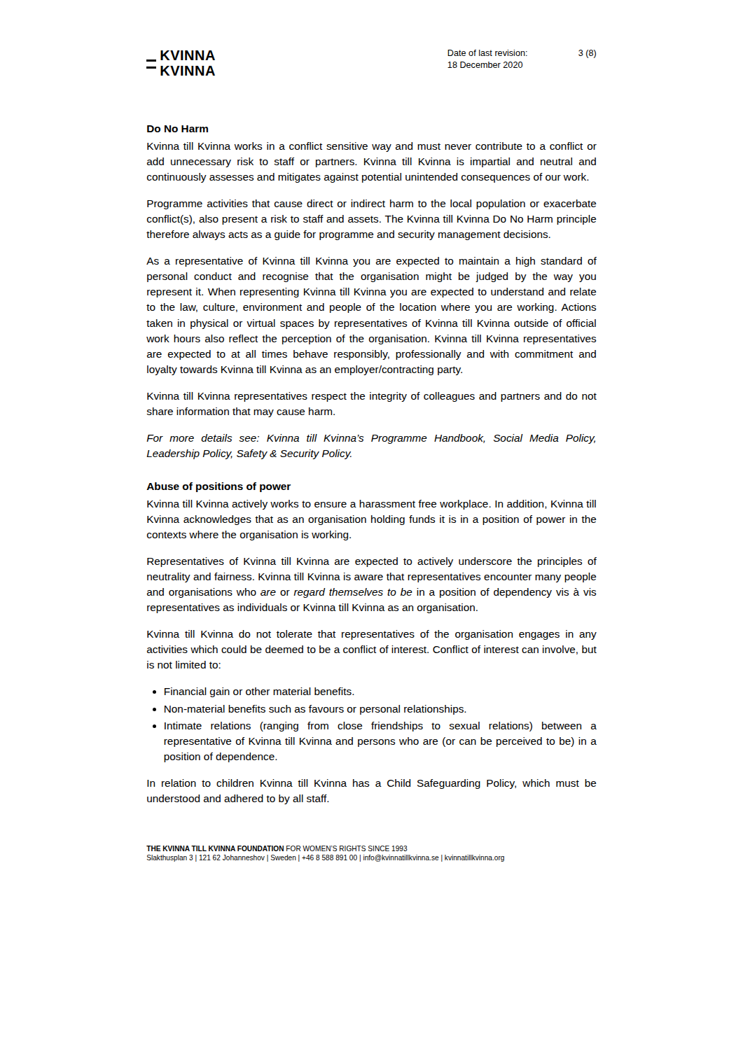KVINNA KVINNA
Date of last revision:
18 December 2020
3 (8)
Do No Harm
Kvinna till Kvinna works in a conflict sensitive way and must never contribute to a conflict or add unnecessary risk to staff or partners. Kvinna till Kvinna is impartial and neutral and continuously assesses and mitigates against potential unintended consequences of our work.
Programme activities that cause direct or indirect harm to the local population or exacerbate conflict(s), also present a risk to staff and assets. The Kvinna till Kvinna Do No Harm principle therefore always acts as a guide for programme and security management decisions.
As a representative of Kvinna till Kvinna you are expected to maintain a high standard of personal conduct and recognise that the organisation might be judged by the way you represent it. When representing Kvinna till Kvinna you are expected to understand and relate to the law, culture, environment and people of the location where you are working. Actions taken in physical or virtual spaces by representatives of Kvinna till Kvinna outside of official work hours also reflect the perception of the organisation. Kvinna till Kvinna representatives are expected to at all times behave responsibly, professionally and with commitment and loyalty towards Kvinna till Kvinna as an employer/contracting party.
Kvinna till Kvinna representatives respect the integrity of colleagues and partners and do not share information that may cause harm.
For more details see: Kvinna till Kvinna’s Programme Handbook, Social Media Policy, Leadership Policy, Safety & Security Policy.
Abuse of positions of power
Kvinna till Kvinna actively works to ensure a harassment free workplace. In addition, Kvinna till Kvinna acknowledges that as an organisation holding funds it is in a position of power in the contexts where the organisation is working.
Representatives of Kvinna till Kvinna are expected to actively underscore the principles of neutrality and fairness. Kvinna till Kvinna is aware that representatives encounter many people and organisations who are or regard themselves to be in a position of dependency vis à vis representatives as individuals or Kvinna till Kvinna as an organisation.
Kvinna till Kvinna do not tolerate that representatives of the organisation engages in any activities which could be deemed to be a conflict of interest. Conflict of interest can involve, but is not limited to:
Financial gain or other material benefits.
Non-material benefits such as favours or personal relationships.
Intimate relations (ranging from close friendships to sexual relations) between a representative of Kvinna till Kvinna and persons who are (or can be perceived to be) in a position of dependence.
In relation to children Kvinna till Kvinna has a Child Safeguarding Policy, which must be understood and adhered to by all staff.
THE KVINNA TILL KVINNA FOUNDATION FOR WOMEN’S RIGHTS SINCE 1993
Slakthusplan 3 | 121 62 Johanneshov | Sweden | +46 8 588 891 00 | info@kvinnatillkvinna.se | kvinnatillkvinna.org